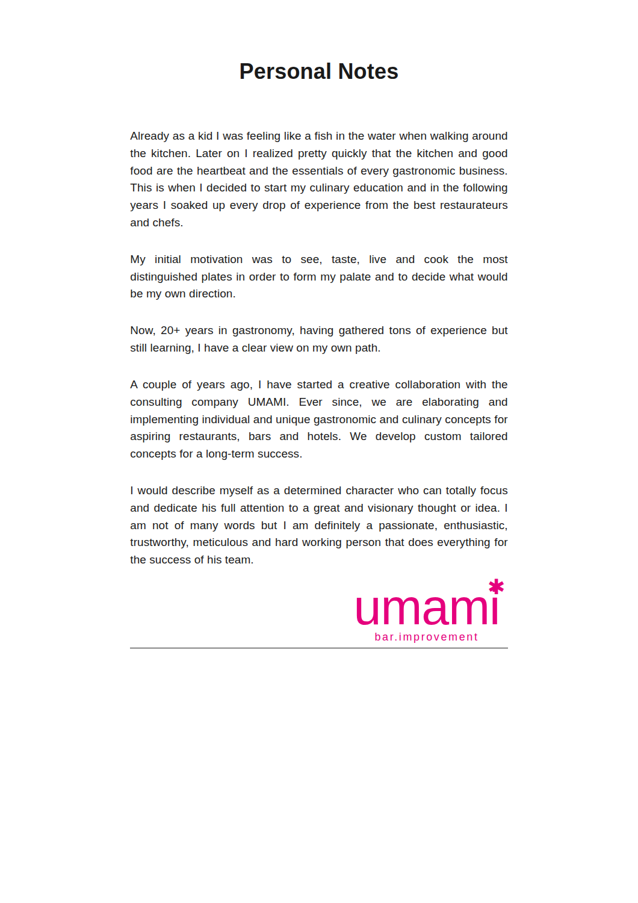Personal Notes
Already as a kid I was feeling like a fish in the water when walking around the kitchen. Later on I realized pretty quickly that the kitchen and good food are the heartbeat and the essentials of every gastronomic business. This is when I decided to start my culinary education and in the following years I soaked up every drop of experience from the best restaurateurs and chefs.
My initial motivation was to see, taste, live and cook the most distinguished plates in order to form my palate and to decide what would be my own direction.
Now, 20+ years in gastronomy, having gathered tons of experience but still learning, I have a clear view on my own path.
A couple of years ago, I have started a creative collaboration with the consulting company UMAMI. Ever since, we are elaborating and implementing individual and unique gastronomic and culinary concepts for aspiring restaurants, bars and hotels. We develop custom tailored concepts for a long-term success.
I would describe myself as a determined character who can totally focus and dedicate his full attention to a great and visionary thought or idea. I am not of many words but I am definitely a passionate, enthusiastic, trustworthy, meticulous and hard working person that does everything for the success of his team.
umami✱
bar.improvement